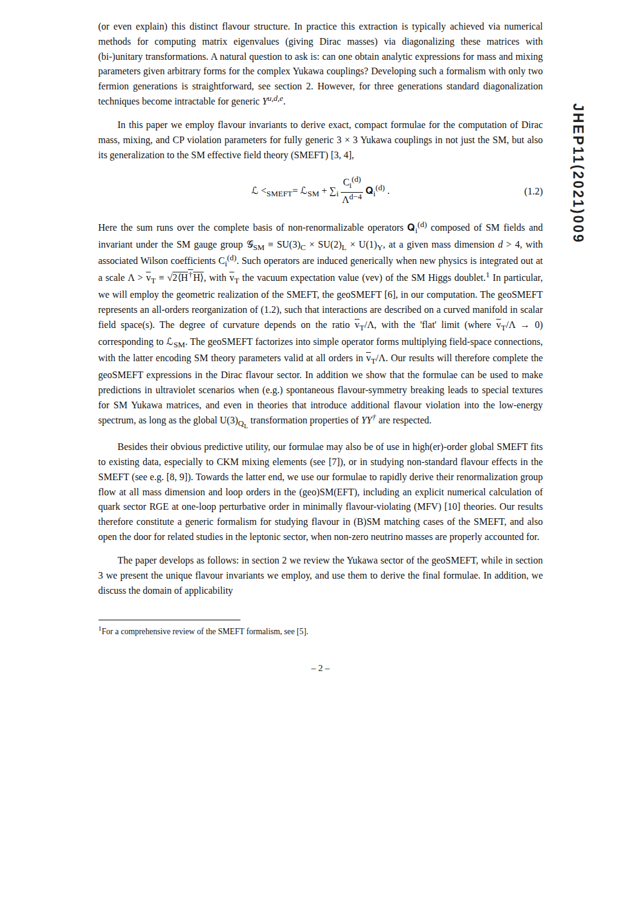JHEP11(2021)009
(or even explain) this distinct flavour structure. In practice this extraction is typically achieved via numerical methods for computing matrix eigenvalues (giving Dirac masses) via diagonalizing these matrices with (bi-)unitary transformations. A natural question to ask is: can one obtain analytic expressions for mass and mixing parameters given arbitrary forms for the complex Yukawa couplings? Developing such a formalism with only two fermion generations is straightforward, see section 2. However, for three generations standard diagonalization techniques become intractable for generic Yu,d,e.
In this paper we employ flavour invariants to derive exact, compact formulae for the computation of Dirac mass, mixing, and CP violation parameters for fully generic 3 × 3 Yukawa couplings in not just the SM, but also its generalization to the SM effective field theory (SMEFT) [3, 4],
ℒ <SMEFT= ℒSM + ∑i Ci(d) Λd−4 𝐐i(d) . (1.2)
Here the sum runs over the complete basis of non-renormalizable operators 𝐐i(d) composed of SM fields and invariant under the SM gauge group 𝒢SM ≡ SU(3)C × SU(2)L × U(1)Y, at a given mass dimension d > 4, with associated Wilson coefficients Ci(d). Such operators are induced generically when new physics is integrated out at a scale Λ > vT ≡ √2⟨H†H⟩, with vT the vacuum expectation value (vev) of the SM Higgs doublet.1 In particular, we will employ the geometric realization of the SMEFT, the geoSMEFT [6], in our computation. The geoSMEFT represents an all-orders reorganization of (1.2), such that interactions are described on a curved manifold in scalar field space(s). The degree of curvature depends on the ratio vT/Λ, with the 'flat' limit (where vT/Λ → 0) corresponding to ℒSM. The geoSMEFT factorizes into simple operator forms multiplying field-space connections, with the latter encoding SM theory parameters valid at all orders in vT/Λ. Our results will therefore complete the geoSMEFT expressions in the Dirac flavour sector. In addition we show that the formulae can be used to make predictions in ultraviolet scenarios when (e.g.) spontaneous flavour-symmetry breaking leads to special textures for SM Yukawa matrices, and even in theories that introduce additional flavour violation into the low-energy spectrum, as long as the global U(3)QL transformation properties of YY† are respected.
Besides their obvious predictive utility, our formulae may also be of use in high(er)-order global SMEFT fits to existing data, especially to CKM mixing elements (see [7]), or in studying non-standard flavour effects in the SMEFT (see e.g. [8, 9]). Towards the latter end, we use our formulae to rapidly derive their renormalization group flow at all mass dimension and loop orders in the (geo)SM(EFT), including an explicit numerical calculation of quark sector RGE at one-loop perturbative order in minimally flavour-violating (MFV) [10] theories. Our results therefore constitute a generic formalism for studying flavour in (B)SM matching cases of the SMEFT, and also open the door for related studies in the leptonic sector, when non-zero neutrino masses are properly accounted for.
The paper develops as follows: in section 2 we review the Yukawa sector of the geoSMEFT, while in section 3 we present the unique flavour invariants we employ, and use them to derive the final formulae. In addition, we discuss the domain of applicability
1For a comprehensive review of the SMEFT formalism, see [5].
– 2 –